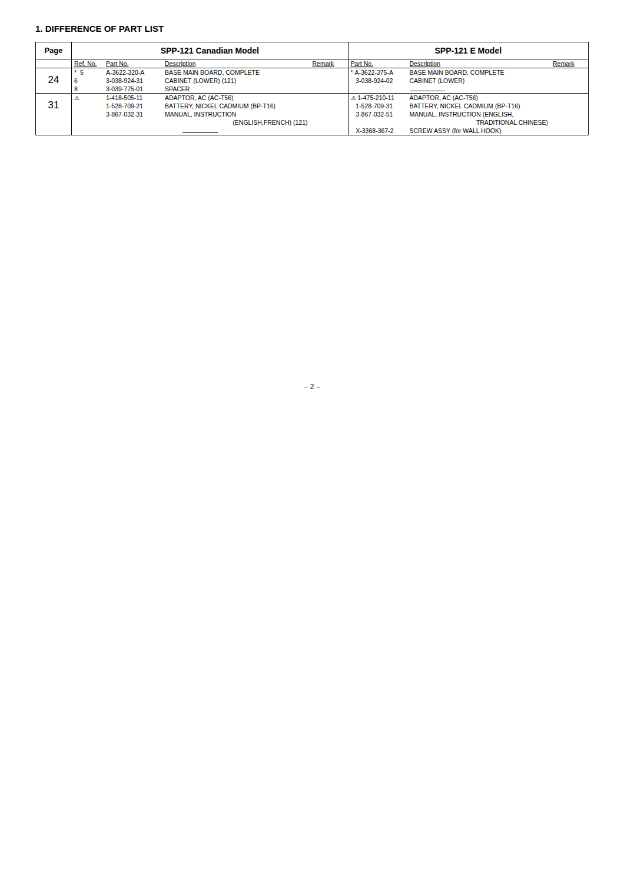1. DIFFERENCE OF PART LIST
| Page | SPP-121 Canadian Model | SPP-121 E Model |
| --- | --- | --- |
| | / Ref. No. / Part No. / Description / Remark / | / Part No. / Description / Remark / |
| 24 | / * 5 / A-3622-320-A / BASE MAIN BOARD, COMPLETE / / / 6 / 3-038-924-31 / CABINET (LOWER) (121) / / / 8 / 3-039-775-01 / SPACER / / | / * A-3622-375-A / BASE MAIN BOARD, COMPLETE / / / 3-038-924-02 / CABINET (LOWER) / / |
| 31 | / ⚠ / 1-418-505-11 / ADAPTOR, AC (AC-T56) / / / / 1-528-709-21 / BATTERY, NICKEL CADMIUM (BP-T16) / / / / 3-867-032-31 / MANUAL, INSTRUCTION / / / / / (ENGLISH,FRENCH) (121) / / | / ⚠ 1-475-210-11 / ADAPTOR, AC (AC-T56) / / / 1-528-709-31 / BATTERY, NICKEL CADMIUM (BP-T16) / / / 3-867-032-51 / MANUAL, INSTRUCTION (ENGLISH, / / / / TRADITIONAL CHINESE) / / / X-3368-367-2 / SCREW ASSY (for WALL HOOK) / / |
– 2 –